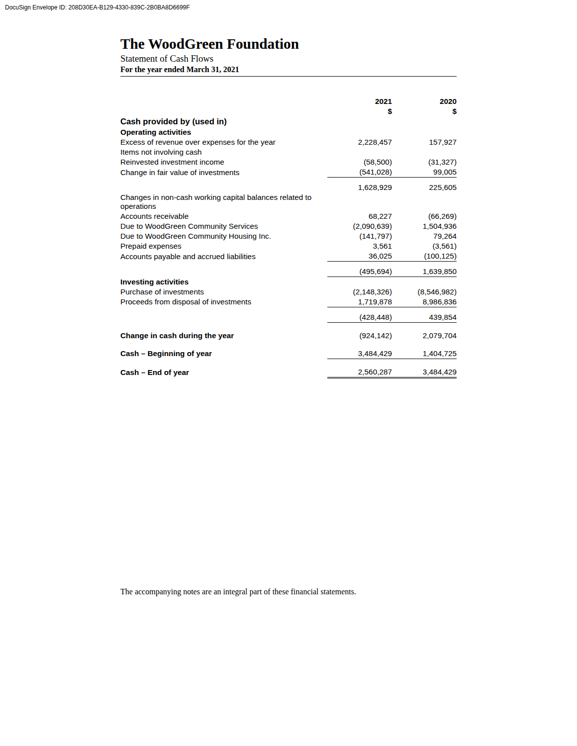DocuSign Envelope ID: 208D30EA-B129-4330-839C-2B0BA8D6699F
The WoodGreen Foundation
Statement of Cash Flows
For the year ended March 31, 2021
| | 2021 | 2020 |
| | $ | $ |
| Cash provided by (used in) | | |
| Operating activities | | |
| Excess of revenue over expenses for the year | 2,228,457 | 157,927 |
| Items not involving cash | | |
| Reinvested investment income | (58,500) | (31,327) |
| Change in fair value of investments | (541,028) | 99,005 |
| | 1,628,929 | 225,605 |
| Changes in non-cash working capital balances related to operations | | |
| Accounts receivable | 68,227 | (66,269) |
| Due to WoodGreen Community Services | (2,090,639) | 1,504,936 |
| Due to WoodGreen Community Housing Inc. | (141,797) | 79,264 |
| Prepaid expenses | 3,561 | (3,561) |
| Accounts payable and accrued liabilities | 36,025 | (100,125) |
| | (495,694) | 1,639,850 |
| Investing activities | | |
| Purchase of investments | (2,148,326) | (8,546,982) |
| Proceeds from disposal of investments | 1,719,878 | 8,986,836 |
| | (428,448) | 439,854 |
| Change in cash during the year | (924,142) | 2,079,704 |
| Cash – Beginning of year | 3,484,429 | 1,404,725 |
| Cash – End of year | 2,560,287 | 3,484,429 |
The accompanying notes are an integral part of these financial statements.